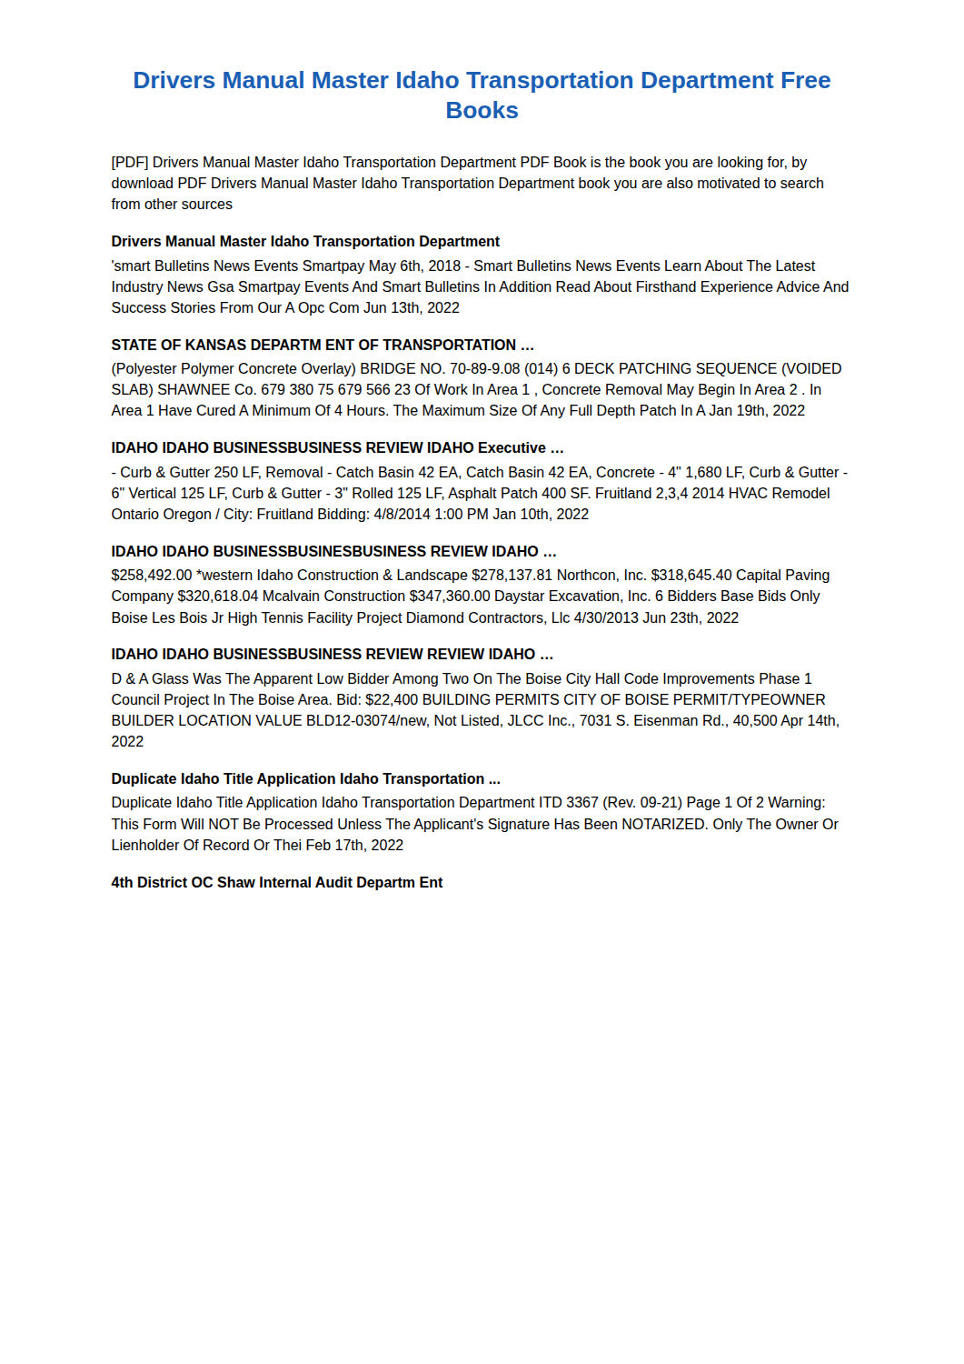Drivers Manual Master Idaho Transportation Department Free Books
[PDF] Drivers Manual Master Idaho Transportation Department PDF Book is the book you are looking for, by download PDF Drivers Manual Master Idaho Transportation Department book you are also motivated to search from other sources
Drivers Manual Master Idaho Transportation Department
'smart Bulletins News Events Smartpay May 6th, 2018 - Smart Bulletins News Events Learn About The Latest Industry News Gsa Smartpay Events And Smart Bulletins In Addition Read About Firsthand Experience Advice And Success Stories From Our A Opc Com Jun 13th, 2022
STATE OF KANSAS DEPARTM ENT OF TRANSPORTATION …
(Polyester Polymer Concrete Overlay) BRIDGE NO. 70-89-9.08 (014) 6 DECK PATCHING SEQUENCE (VOIDED SLAB) SHAWNEE Co. 679 380 75 679 566 23 Of Work In Area 1 , Concrete Removal May Begin In Area 2 . In Area 1 Have Cured A Minimum Of 4 Hours. The Maximum Size Of Any Full Depth Patch In A Jan 19th, 2022
IDAHO IDAHO BUSINESSBUSINESS REVIEW IDAHO Executive …
- Curb & Gutter 250 LF, Removal - Catch Basin 42 EA, Catch Basin 42 EA, Concrete - 4" 1,680 LF, Curb & Gutter - 6" Vertical 125 LF, Curb & Gutter - 3" Rolled 125 LF, Asphalt Patch 400 SF. Fruitland 2,3,4 2014 HVAC Remodel Ontario Oregon / City: Fruitland Bidding: 4/8/2014 1:00 PM Jan 10th, 2022
IDAHO IDAHO BUSINESSBUSINESBUSINESS REVIEW IDAHO …
$258,492.00 *western Idaho Construction & Landscape $278,137.81 Northcon, Inc. $318,645.40 Capital Paving Company $320,618.04 Mcalvain Construction $347,360.00 Daystar Excavation, Inc. 6 Bidders Base Bids Only Boise Les Bois Jr High Tennis Facility Project Diamond Contractors, Llc 4/30/2013 Jun 23th, 2022
IDAHO IDAHO BUSINESSBUSINESS REVIEW REVIEW IDAHO …
D & A Glass Was The Apparent Low Bidder Among Two On The Boise City Hall Code Improvements Phase 1 Council Project In The Boise Area. Bid: $22,400 BUILDING PERMITS CITY OF BOISE PERMIT/TYPEOWNER BUILDER LOCATION VALUE BLD12-03074/new, Not Listed, JLCC Inc., 7031 S. Eisenman Rd., 40,500 Apr 14th, 2022
Duplicate Idaho Title Application Idaho Transportation ...
Duplicate Idaho Title Application Idaho Transportation Department ITD 3367 (Rev. 09-21) Page 1 Of 2 Warning: This Form Will NOT Be Processed Unless The Applicant's Signature Has Been NOTARIZED. Only The Owner Or Lienholder Of Record Or Thei Feb 17th, 2022
4th District OC Shaw Internal Audit Departm Ent